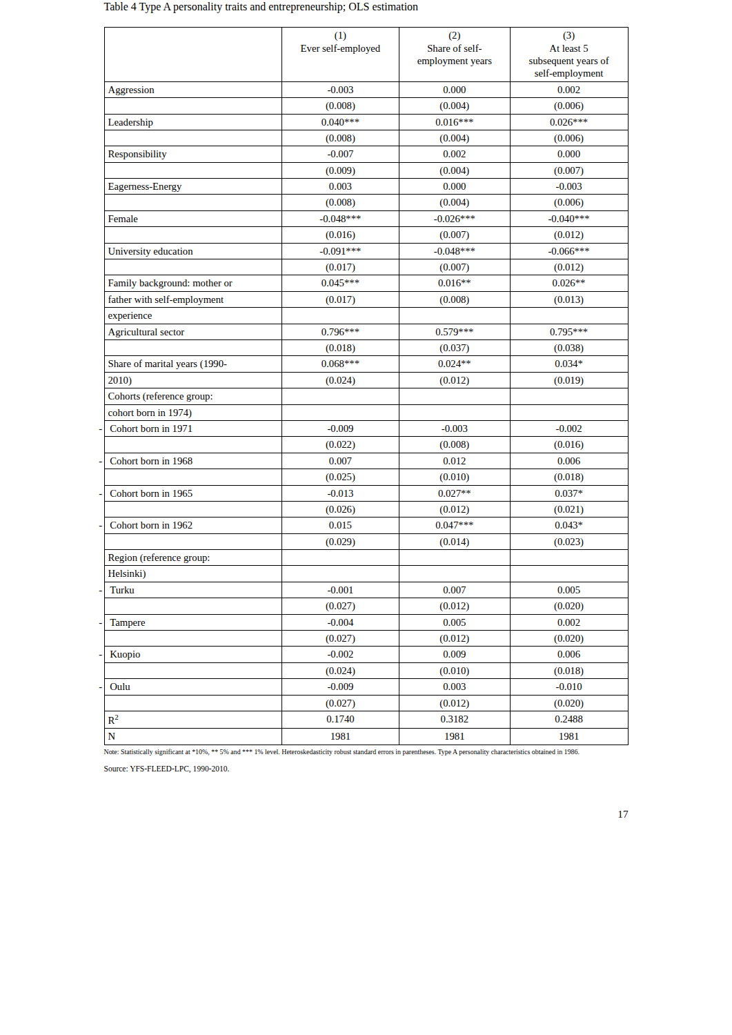Table 4 Type A personality traits and entrepreneurship; OLS estimation
| | (1) Ever self-employed | (2) Share of self- employment years | (3) At least 5 subsequent years of self-employment |
| --- | --- | --- | --- |
| Aggression | -0.003 | 0.000 | 0.002 |
| | (0.008) | (0.004) | (0.006) |
| Leadership | 0.040*** | 0.016*** | 0.026*** |
| | (0.008) | (0.004) | (0.006) |
| Responsibility | -0.007 | 0.002 | 0.000 |
| | (0.009) | (0.004) | (0.007) |
| Eagerness-Energy | 0.003 | 0.000 | -0.003 |
| | (0.008) | (0.004) | (0.006) |
| Female | -0.048*** | -0.026*** | -0.040*** |
| | (0.016) | (0.007) | (0.012) |
| University education | -0.091*** | -0.048*** | -0.066*** |
| | (0.017) | (0.007) | (0.012) |
| Family background: mother or | 0.045*** | 0.016** | 0.026** |
| father with self-employment | (0.017) | (0.008) | (0.013) |
| experience | | | |
| Agricultural sector | 0.796*** | 0.579*** | 0.795*** |
| | (0.018) | (0.037) | (0.038) |
| Share of marital years (1990- | 0.068*** | 0.024** | 0.034* |
| 2010) | (0.024) | (0.012) | (0.019) |
| Cohorts (reference group: | | | |
| cohort born in 1974) | | | |
| - Cohort born in 1971 | -0.009 | -0.003 | -0.002 |
| | (0.022) | (0.008) | (0.016) |
| - Cohort born in 1968 | 0.007 | 0.012 | 0.006 |
| | (0.025) | (0.010) | (0.018) |
| - Cohort born in 1965 | -0.013 | 0.027** | 0.037* |
| | (0.026) | (0.012) | (0.021) |
| - Cohort born in 1962 | 0.015 | 0.047*** | 0.043* |
| | (0.029) | (0.014) | (0.023) |
| Region (reference group: | | | |
| Helsinki) | | | |
| - Turku | -0.001 | 0.007 | 0.005 |
| | (0.027) | (0.012) | (0.020) |
| - Tampere | -0.004 | 0.005 | 0.002 |
| | (0.027) | (0.012) | (0.020) |
| - Kuopio | -0.002 | 0.009 | 0.006 |
| | (0.024) | (0.010) | (0.018) |
| - Oulu | -0.009 | 0.003 | -0.010 |
| | (0.027) | (0.012) | (0.020) |
| R 2 | 0.1740 | 0.3182 | 0.2488 |
| N | 1981 | 1981 | 1981 |
Note: Statistically significant at *10%, ** 5% and *** 1% level. Heteroskedasticity robust standard errors in parentheses. Type A personality characteristics obtained in 1986.
Source: YFS-FLEED-LPC, 1990-2010.
17